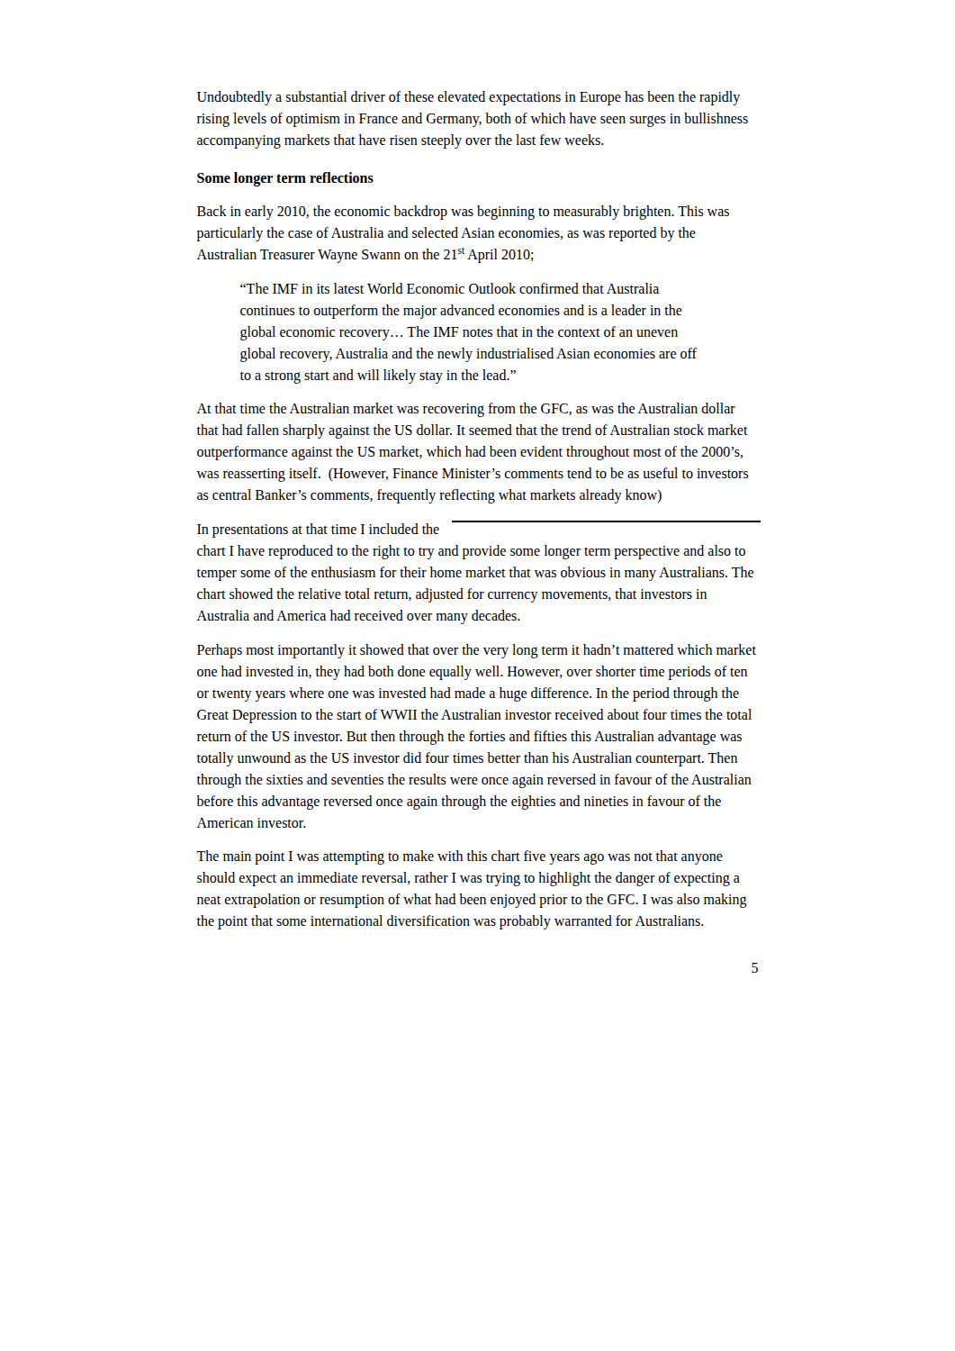Undoubtedly a substantial driver of these elevated expectations in Europe has been the rapidly rising levels of optimism in France and Germany, both of which have seen surges in bullishness accompanying markets that have risen steeply over the last few weeks.
Some longer term reflections
Back in early 2010, the economic backdrop was beginning to measurably brighten. This was particularly the case of Australia and selected Asian economies, as was reported by the Australian Treasurer Wayne Swann on the 21st April 2010;
“The IMF in its latest World Economic Outlook confirmed that Australia continues to outperform the major advanced economies and is a leader in the global economic recovery… The IMF notes that in the context of an uneven global recovery, Australia and the newly industrialised Asian economies are off to a strong start and will likely stay in the lead.”
At that time the Australian market was recovering from the GFC, as was the Australian dollar that had fallen sharply against the US dollar. It seemed that the trend of Australian stock market outperformance against the US market, which had been evident throughout most of the 2000’s, was reasserting itself. (However, Finance Minister’s comments tend to be as useful to investors as central Banker’s comments, frequently reflecting what markets already know)
In presentations at that time I included the chart I have reproduced to the right to try and provide some longer term perspective and also to temper some of the enthusiasm for their home market that was obvious in many Australians. The chart showed the relative total return, adjusted for currency movements, that investors in Australia and America had received over many decades.
Perhaps most importantly it showed that over the very long term it hadn’t mattered which market one had invested in, they had both done equally well. However, over shorter time periods of ten or twenty years where one was invested had made a huge difference. In the period through the Great Depression to the start of WWII the Australian investor received about four times the total return of the US investor. But then through the forties and fifties this Australian advantage was totally unwound as the US investor did four times better than his Australian counterpart. Then through the sixties and seventies the results were once again reversed in favour of the Australian before this advantage reversed once again through the eighties and nineties in favour of the American investor.
The main point I was attempting to make with this chart five years ago was not that anyone should expect an immediate reversal, rather I was trying to highlight the danger of expecting a neat extrapolation or resumption of what had been enjoyed prior to the GFC. I was also making the point that some international diversification was probably warranted for Australians.
5